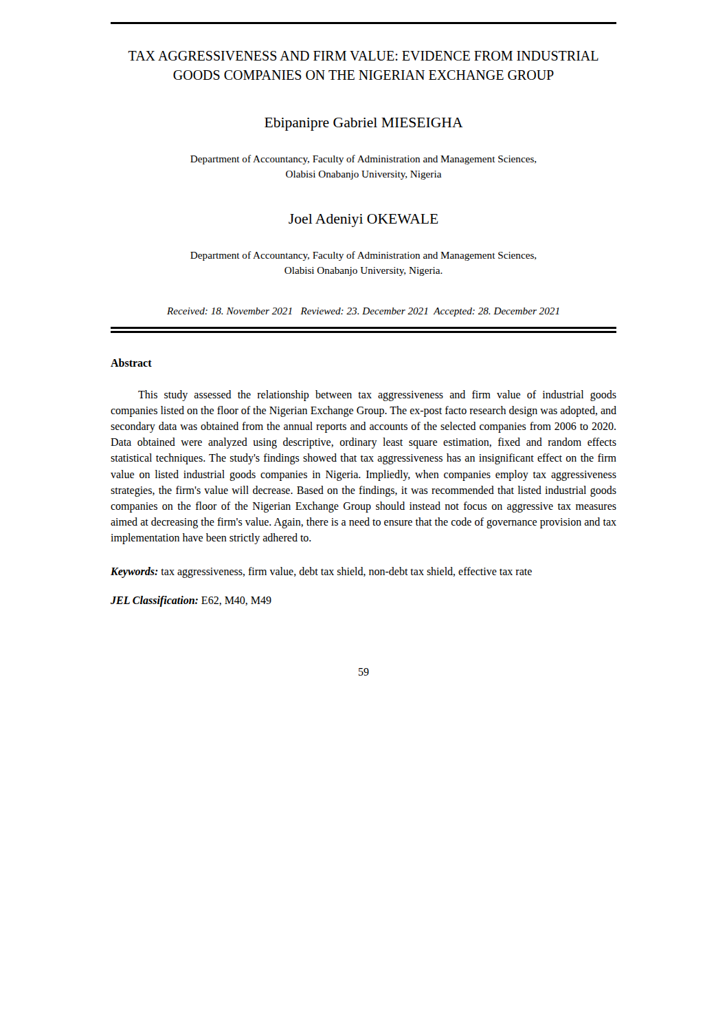Tax Aggressiveness and Firm Value: Evidence from Industrial Goods Companies on the Nigerian Ex­change Group
Ebipanipre Gabriel MIESEIGHA
Department of Accountancy, Faculty of Administration and Management Sciences, Olabisi Onabanjo University, Nigeria
Joel Adeniyi OKEWALE
Department of Accountancy, Faculty of Administration and Management Sciences, Olabisi Onabanjo University, Nigeria.
Received: 18. November 2021 Reviewed: 23. December 2021 Accepted: 28. December 2021
Abstract
This study assessed the relationship between tax aggressiveness and firm value of industrial goods companies listed on the floor of the Nigerian Exchange Group. The ex-post facto research design was adopted, and secondary data was obtained from the annual reports and accounts of the selected companies from 2006 to 2020. Data obtained were analyzed using descriptive, ordinary least square estimation, fixed and random effects statistical techniques. The study's findings showed that tax aggressiveness has an insignificant effect on the firm value on listed industrial goods companies in Nigeria. Impliedly, when companies employ tax aggressiveness strategies, the firm's value will decrease. Based on the findings, it was recommended that listed industrial goods companies on the floor of the Nigerian Exchange Group should instead not focus on aggressive tax measures aimed at decreasing the firm's value. Again, there is a need to ensure that the code of governance provision and tax implementation have been strictly adhered to.
Keywords: tax aggressiveness, firm value, debt tax shield, non-debt tax shield, effective tax rate
JEL Classification: E62, M40, M49
59